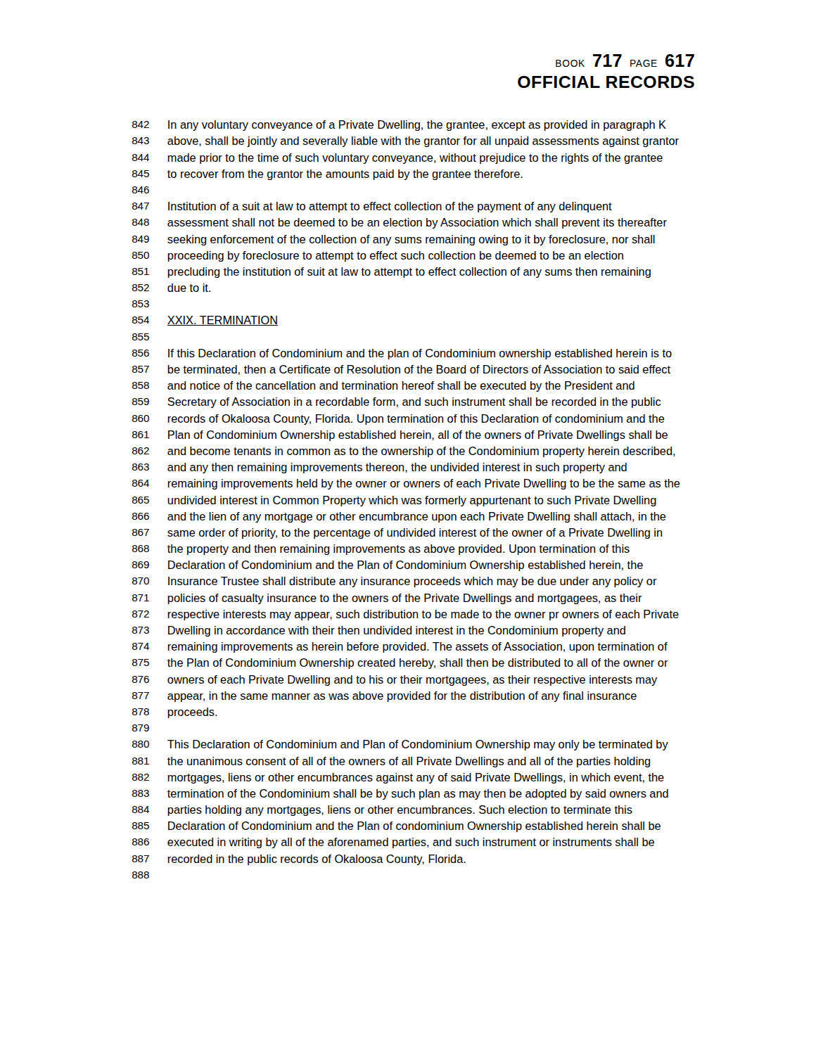BOOK 717 PAGE 617
OFFICIAL RECORDS
| 842 | In any voluntary conveyance of a Private Dwelling, the grantee, except as provided in paragraph K |
| 843 | above, shall be jointly and severally liable with the grantor for all unpaid assessments against grantor |
| 844 | made prior to the time of such voluntary conveyance, without prejudice to the rights of the grantee |
| 845 | to recover from the grantor the amounts paid by the grantee therefore. |
| 846 | |
| 847 | Institution of a suit at law to attempt to effect collection of the payment of any delinquent |
| 848 | assessment shall not be deemed to be an election by Association which shall prevent its thereafter |
| 849 | seeking enforcement of the collection of any sums remaining owing to it by foreclosure, nor shall |
| 850 | proceeding by foreclosure to attempt to effect such collection be deemed to be an election |
| 851 | precluding the institution of suit at law to attempt to effect collection of any sums then remaining |
| 852 | due to it. |
| 853 | |
| 854 | XXIX. TERMINATION |
| 855 | |
| 856 | If this Declaration of Condominium and the plan of Condominium ownership established herein is to |
| 857 | be terminated, then a Certificate of Resolution of the Board of Directors of Association to said effect |
| 858 | and notice of the cancellation and termination hereof shall be executed by the President and |
| 859 | Secretary of Association in a recordable form, and such instrument shall be recorded in the public |
| 860 | records of Okaloosa County, Florida. Upon termination of this Declaration of condominium and the |
| 861 | Plan of Condominium Ownership established herein, all of the owners of Private Dwellings shall be |
| 862 | and become tenants in common as to the ownership of the Condominium property herein described, |
| 863 | and any then remaining improvements thereon, the undivided interest in such property and |
| 864 | remaining improvements held by the owner or owners of each Private Dwelling to be the same as the |
| 865 | undivided interest in Common Property which was formerly appurtenant to such Private Dwelling |
| 866 | and the lien of any mortgage or other encumbrance upon each Private Dwelling shall attach, in the |
| 867 | same order of priority, to the percentage of undivided interest of the owner of a Private Dwelling in |
| 868 | the property and then remaining improvements as above provided. Upon termination of this |
| 869 | Declaration of Condominium and the Plan of Condominium Ownership established herein, the |
| 870 | Insurance Trustee shall distribute any insurance proceeds which may be due under any policy or |
| 871 | policies of casualty insurance to the owners of the Private Dwellings and mortgagees, as their |
| 872 | respective interests may appear, such distribution to be made to the owner pr owners of each Private |
| 873 | Dwelling in accordance with their then undivided interest in the Condominium property and |
| 874 | remaining improvements as herein before provided. The assets of Association, upon termination of |
| 875 | the Plan of Condominium Ownership created hereby, shall then be distributed to all of the owner or |
| 876 | owners of each Private Dwelling and to his or their mortgagees, as their respective interests may |
| 877 | appear, in the same manner as was above provided for the distribution of any final insurance |
| 878 | proceeds. |
| 879 | |
| 880 | This Declaration of Condominium and Plan of Condominium Ownership may only be terminated by |
| 881 | the unanimous consent of all of the owners of all Private Dwellings and all of the parties holding |
| 882 | mortgages, liens or other encumbrances against any of said Private Dwellings, in which event, the |
| 883 | termination of the Condominium shall be by such plan as may then be adopted by said owners and |
| 884 | parties holding any mortgages, liens or other encumbrances. Such election to terminate this |
| 885 | Declaration of Condominium and the Plan of condominium Ownership established herein shall be |
| 886 | executed in writing by all of the aforenamed parties, and such instrument or instruments shall be |
| 887 | recorded in the public records of Okaloosa County, Florida. |
| 888 | |